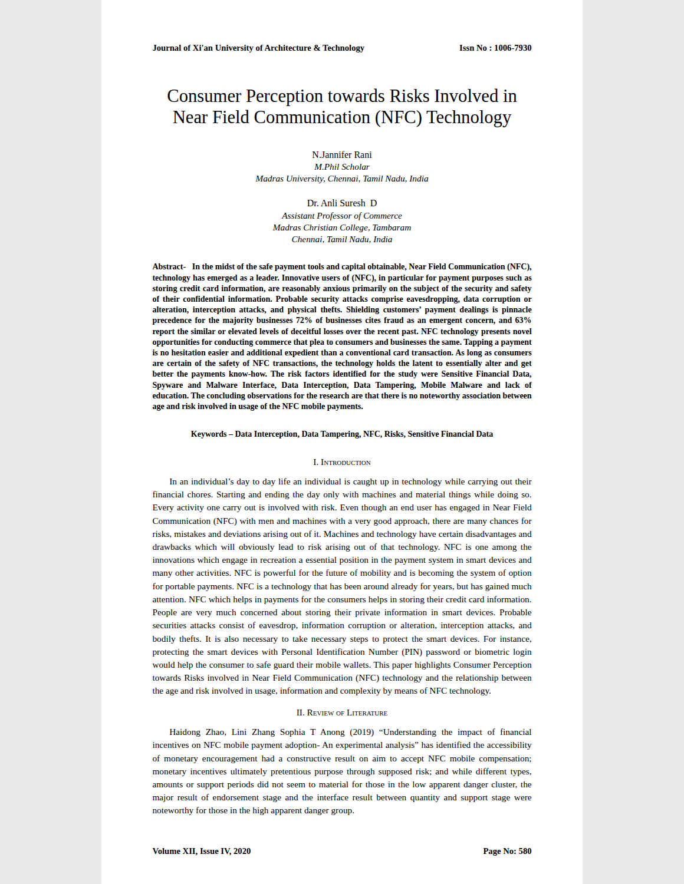Journal of Xi'an University of Architecture & Technology
Issn No : 1006-7930
Consumer Perception towards Risks Involved in
Near Field Communication (NFC) Technology
N.Jannifer Rani
M.Phil Scholar
Madras University, Chennai, Tamil Nadu, India
Dr. Anli Suresh D
Assistant Professor of Commerce
Madras Christian College, Tambaram
Chennai, Tamil Nadu, India
Abstract- In the midst of the safe payment tools and capital obtainable, Near Field Communication (NFC), technology has emerged as a leader. Innovative users of (NFC), in particular for payment purposes such as storing credit card information, are reasonably anxious primarily on the subject of the security and safety of their confidential information. Probable security attacks comprise eavesdropping, data corruption or alteration, interception attacks, and physical thefts. Shielding customers’ payment dealings is pinnacle precedence for the majority businesses 72% of businesses cites fraud as an emergent concern, and 63% report the similar or elevated levels of deceitful losses over the recent past. NFC technology presents novel opportunities for conducting commerce that plea to consumers and businesses the same. Tapping a payment is no hesitation easier and additional expedient than a conventional card transaction. As long as consumers are certain of the safety of NFC transactions, the technology holds the latent to essentially alter and get better the payments know-how. The risk factors identified for the study were Sensitive Financial Data, Spyware and Malware Interface, Data Interception, Data Tampering, Mobile Malware and lack of education. The concluding observations for the research are that there is no noteworthy association between age and risk involved in usage of the NFC mobile payments.
Keywords – Data Interception, Data Tampering, NFC, Risks, Sensitive Financial Data
I. Introduction
In an individual’s day to day life an individual is caught up in technology while carrying out their financial chores. Starting and ending the day only with machines and material things while doing so. Every activity one carry out is involved with risk. Even though an end user has engaged in Near Field Communication (NFC) with men and machines with a very good approach, there are many chances for risks, mistakes and deviations arising out of it. Machines and technology have certain disadvantages and drawbacks which will obviously lead to risk arising out of that technology. NFC is one among the innovations which engage in recreation a essential position in the payment system in smart devices and many other activities. NFC is powerful for the future of mobility and is becoming the system of option for portable payments. NFC is a technology that has been around already for years, but has gained much attention. NFC which helps in payments for the consumers helps in storing their credit card information. People are very much concerned about storing their private information in smart devices. Probable securities attacks consist of eavesdrop, information corruption or alteration, interception attacks, and bodily thefts. It is also necessary to take necessary steps to protect the smart devices. For instance, protecting the smart devices with Personal Identification Number (PIN) password or biometric login would help the consumer to safe guard their mobile wallets. This paper highlights Consumer Perception towards Risks involved in Near Field Communication (NFC) technology and the relationship between the age and risk involved in usage, information and complexity by means of NFC technology.
II. Review of Literature
Haidong Zhao, Lini Zhang Sophia T Anong (2019) “Understanding the impact of financial incentives on NFC mobile payment adoption- An experimental analysis” has identified the accessibility of monetary encouragement had a constructive result on aim to accept NFC mobile compensation; monetary incentives ultimately pretentious purpose through supposed risk; and while different types, amounts or support periods did not seem to material for those in the low apparent danger cluster, the major result of endorsement stage and the interface result between quantity and support stage were noteworthy for those in the high apparent danger group.
Volume XII, Issue IV, 2020
Page No: 580